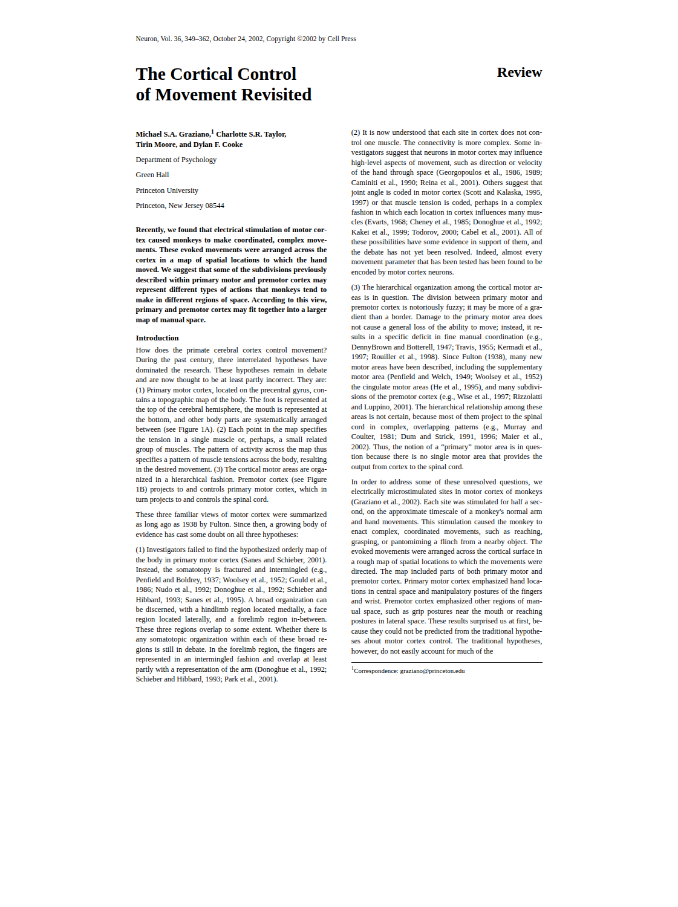Neuron, Vol. 36, 349–362, October 24, 2002, Copyright ©2002 by Cell Press
The Cortical Control
of Movement Revisited
Review
Michael S.A. Graziano,1 Charlotte S.R. Taylor,
Tirin Moore, and Dylan F. Cooke
Department of Psychology
Green Hall
Princeton University
Princeton, New Jersey 08544
Recently, we found that electrical stimulation of motor cortex caused monkeys to make coordinated, complex movements. These evoked movements were arranged across the cortex in a map of spatial locations to which the hand moved. We suggest that some of the subdivisions previously described within primary motor and premotor cortex may represent different types of actions that monkeys tend to make in different regions of space. According to this view, primary and premotor cortex may fit together into a larger map of manual space.
Introduction
How does the primate cerebral cortex control movement? During the past century, three interrelated hypotheses have dominated the research. These hypotheses remain in debate and are now thought to be at least partly incorrect. They are: (1) Primary motor cortex, located on the precentral gyrus, contains a topographic map of the body. The foot is represented at the top of the cerebral hemisphere, the mouth is represented at the bottom, and other body parts are systematically arranged between (see Figure 1A). (2) Each point in the map specifies the tension in a single muscle or, perhaps, a small related group of muscles. The pattern of activity across the map thus specifies a pattern of muscle tensions across the body, resulting in the desired movement. (3) The cortical motor areas are organized in a hierarchical fashion. Premotor cortex (see Figure 1B) projects to and controls primary motor cortex, which in turn projects to and controls the spinal cord.
These three familiar views of motor cortex were summarized as long ago as 1938 by Fulton. Since then, a growing body of evidence has cast some doubt on all three hypotheses:
(1) Investigators failed to find the hypothesized orderly map of the body in primary motor cortex (Sanes and Schieber, 2001). Instead, the somatotopy is fractured and intermingled (e.g., Penfield and Boldrey, 1937; Woolsey et al., 1952; Gould et al., 1986; Nudo et al., 1992; Donoghue et al., 1992; Schieber and Hibbard, 1993; Sanes et al., 1995). A broad organization can be discerned, with a hindlimb region located medially, a face region located laterally, and a forelimb region in-between. These three regions overlap to some extent. Whether there is any somatotopic organization within each of these broad regions is still in debate. In the forelimb region, the fingers are represented in an intermingled fashion and overlap at least partly with a representation of the arm (Donoghue et al., 1992; Schieber and Hibbard, 1993; Park et al., 2001).
(2) It is now understood that each site in cortex does not control one muscle. The connectivity is more complex. Some investigators suggest that neurons in motor cortex may influence high-level aspects of movement, such as direction or velocity of the hand through space (Georgopoulos et al., 1986, 1989; Caminiti et al., 1990; Reina et al., 2001). Others suggest that joint angle is coded in motor cortex (Scott and Kalaska, 1995, 1997) or that muscle tension is coded, perhaps in a complex fashion in which each location in cortex influences many muscles (Evarts, 1968; Cheney et al., 1985; Donoghue et al., 1992; Kakei et al., 1999; Todorov, 2000; Cabel et al., 2001). All of these possibilities have some evidence in support of them, and the debate has not yet been resolved. Indeed, almost every movement parameter that has been tested has been found to be encoded by motor cortex neurons.
(3) The hierarchical organization among the cortical motor areas is in question. The division between primary motor and premotor cortex is notoriously fuzzy; it may be more of a gradient than a border. Damage to the primary motor area does not cause a general loss of the ability to move; instead, it results in a specific deficit in fine manual coordination (e.g., DennyBrown and Botterell, 1947; Travis, 1955; Kermadi et al., 1997; Rouiller et al., 1998). Since Fulton (1938), many new motor areas have been described, including the supplementary motor area (Penfield and Welch, 1949; Woolsey et al., 1952) the cingulate motor areas (He et al., 1995), and many subdivisions of the premotor cortex (e.g., Wise et al., 1997; Rizzolatti and Luppino, 2001). The hierarchical relationship among these areas is not certain, because most of them project to the spinal cord in complex, overlapping patterns (e.g., Murray and Coulter, 1981; Dum and Strick, 1991, 1996; Maier et al., 2002). Thus, the notion of a “primary” motor area is in question because there is no single motor area that provides the output from cortex to the spinal cord.
In order to address some of these unresolved questions, we electrically microstimulated sites in motor cortex of monkeys (Graziano et al., 2002). Each site was stimulated for half a second, on the approximate timescale of a monkey's normal arm and hand movements. This stimulation caused the monkey to enact complex, coordinated movements, such as reaching, grasping, or pantomiming a flinch from a nearby object. The evoked movements were arranged across the cortical surface in a rough map of spatial locations to which the movements were directed. The map included parts of both primary motor and premotor cortex. Primary motor cortex emphasized hand locations in central space and manipulatory postures of the fingers and wrist. Premotor cortex emphasized other regions of manual space, such as grip postures near the mouth or reaching postures in lateral space. These results surprised us at first, because they could not be predicted from the traditional hypotheses about motor cortex control. The traditional hypotheses, however, do not easily account for much of the
1Correspondence: graziano@princeton.edu